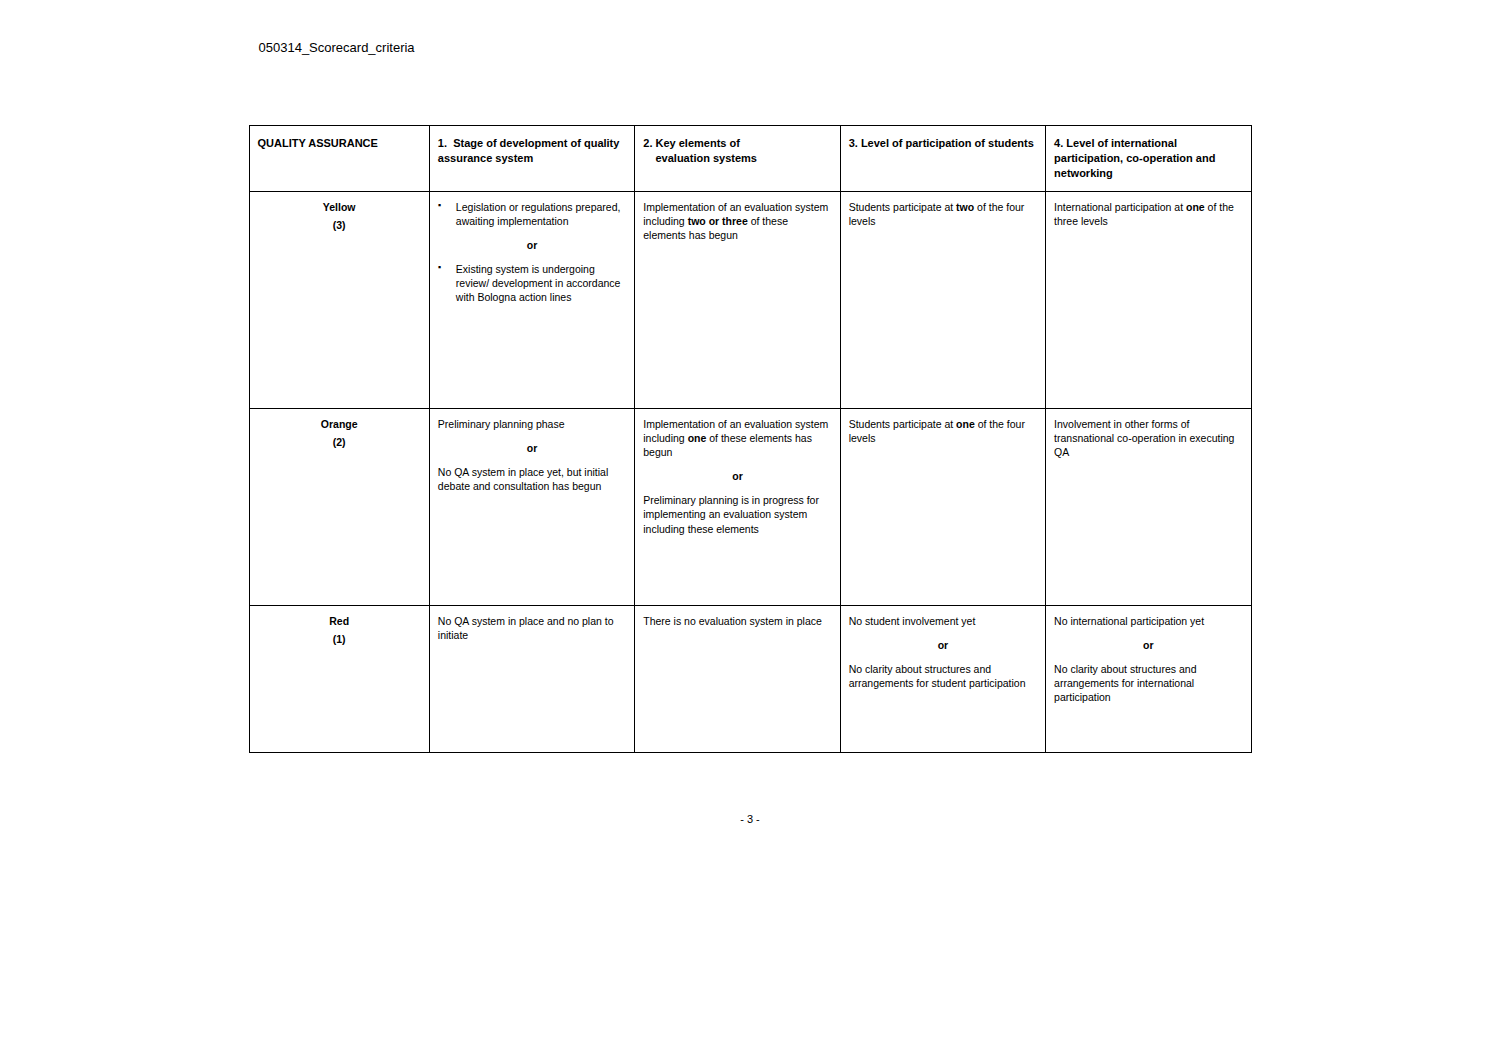050314_Scorecard_criteria
| QUALITY ASSURANCE | 1. Stage of development of quality assurance system | 2. Key elements of evaluation systems | 3. Level of participation of students | 4. Level of international participation, co-operation and networking |
| --- | --- | --- | --- | --- |
| Yellow (3) | Legislation or regulations prepared, awaiting implementation or Existing system is undergoing review/ development in accordance with Bologna action lines | Implementation of an evaluation system including two or three of these elements has begun | Students participate at two of the four levels | International participation at one of the three levels |
| Orange (2) | Preliminary planning phase or No QA system in place yet, but initial debate and consultation has begun | Implementation of an evaluation system including one of these elements has begun or Preliminary planning is in progress for implementing an evaluation system including these elements | Students participate at one of the four levels | Involvement in other forms of transnational co-operation in executing QA |
| Red (1) | No QA system in place and no plan to initiate | There is no evaluation system in place | No student involvement yet or No clarity about structures and arrangements for student participation | No international participation yet or No clarity about structures and arrangements for international participation |
- 3 -